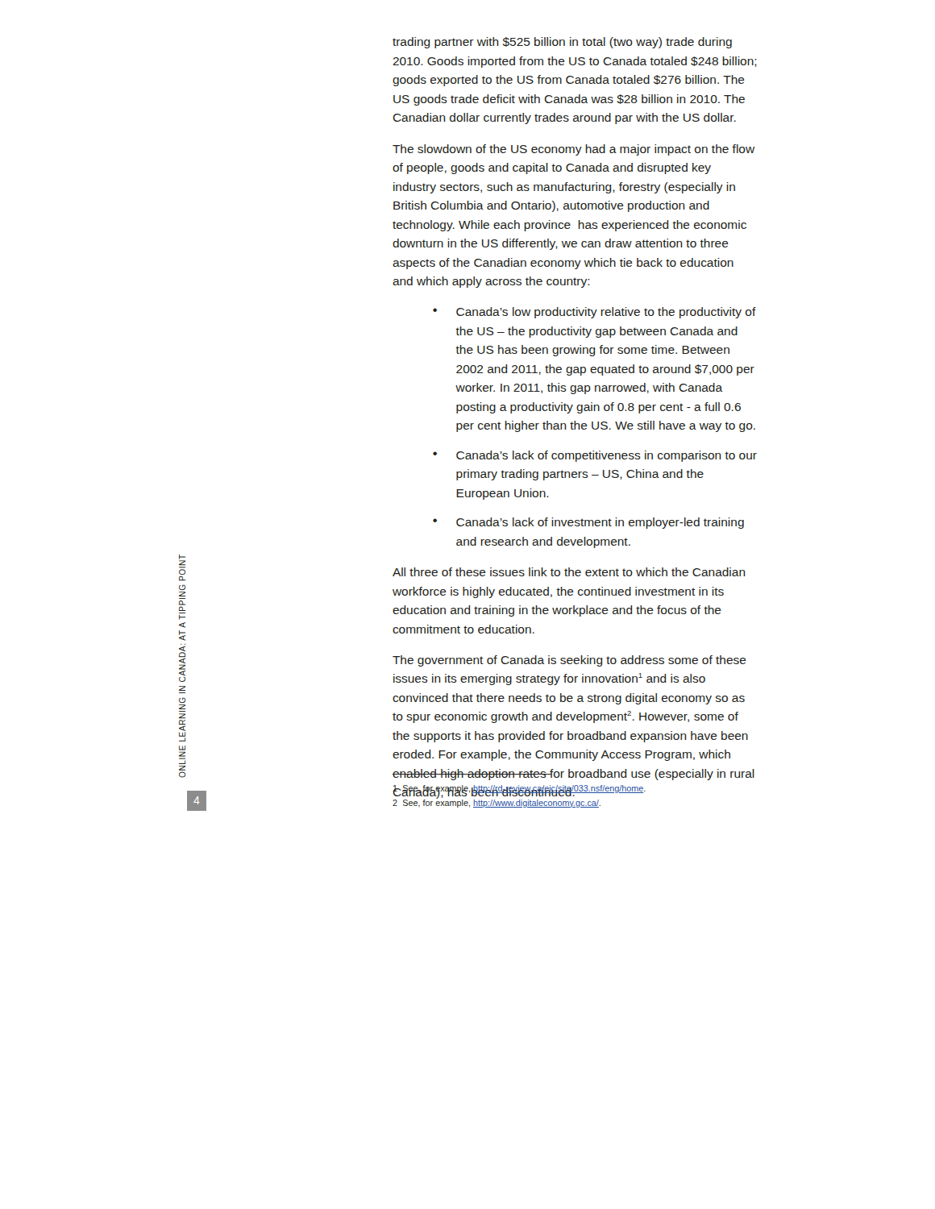Online Learning in Canada: At a Tipping Point
4
trading partner with $525 billion in total (two way) trade during 2010. Goods imported from the US to Canada totaled $248 billion; goods exported to the US from Canada totaled $276 billion. The US goods trade deficit with Canada was $28 billion in 2010. The Canadian dollar currently trades around par with the US dollar.
The slowdown of the US economy had a major impact on the flow of people, goods and capital to Canada and disrupted key industry sectors, such as manufacturing, forestry (especially in British Columbia and Ontario), automotive production and technology. While each province has experienced the economic downturn in the US differently, we can draw attention to three aspects of the Canadian economy which tie back to education and which apply across the country:
Canada’s low productivity relative to the productivity of the US – the productivity gap between Canada and the US has been growing for some time. Between 2002 and 2011, the gap equated to around $7,000 per worker. In 2011, this gap narrowed, with Canada posting a productivity gain of 0.8 per cent - a full 0.6 per cent higher than the US. We still have a way to go.
Canada’s lack of competitiveness in comparison to our primary trading partners – US, China and the European Union.
Canada’s lack of investment in employer-led training and research and development.
All three of these issues link to the extent to which the Canadian workforce is highly educated, the continued investment in its education and training in the workplace and the focus of the commitment to education.
The government of Canada is seeking to address some of these issues in its emerging strategy for innovation1 and is also convinced that there needs to be a strong digital economy so as to spur economic growth and development2. However, some of the supports it has provided for broadband expansion have been eroded. For example, the Community Access Program, which enabled high adoption rates for broadband use (especially in rural Canada), has been discontinued.
1 See, for example, http://rd-review.ca/eic/site/033.nsf/eng/home.
2 See, for example, http://www.digitaleconomy.gc.ca/.